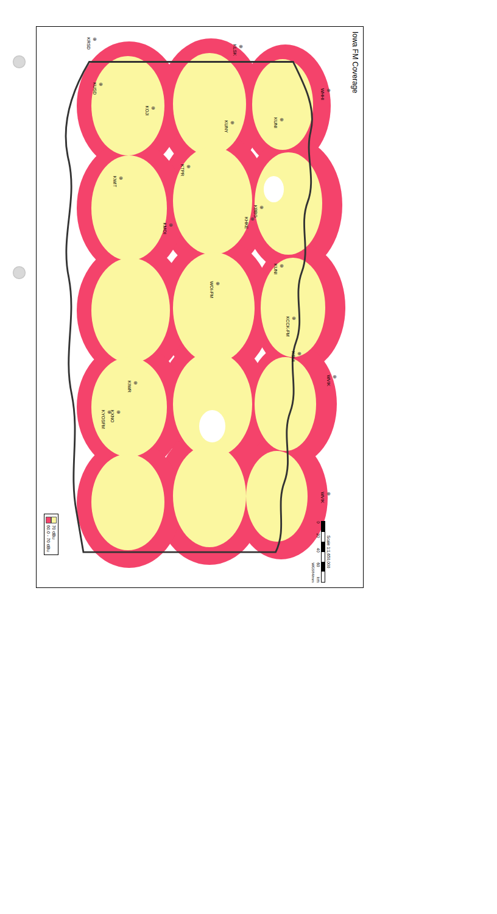Iowa FM Coverage
KRSD
KUSD
KLSK
WHHI
KUNI
KUNY
KOJI
KTPR
KWIT
KBBG
KHKE
KMOI
KUNI
WOI-FM
KCCK-FM
KSUI
WVIK
KIWR
KXNO
KYOSFM
WVIK
70 dBu
60.0 - 70 dBu
Scale 1:1,650,000
0204060 km
WGS84/mm